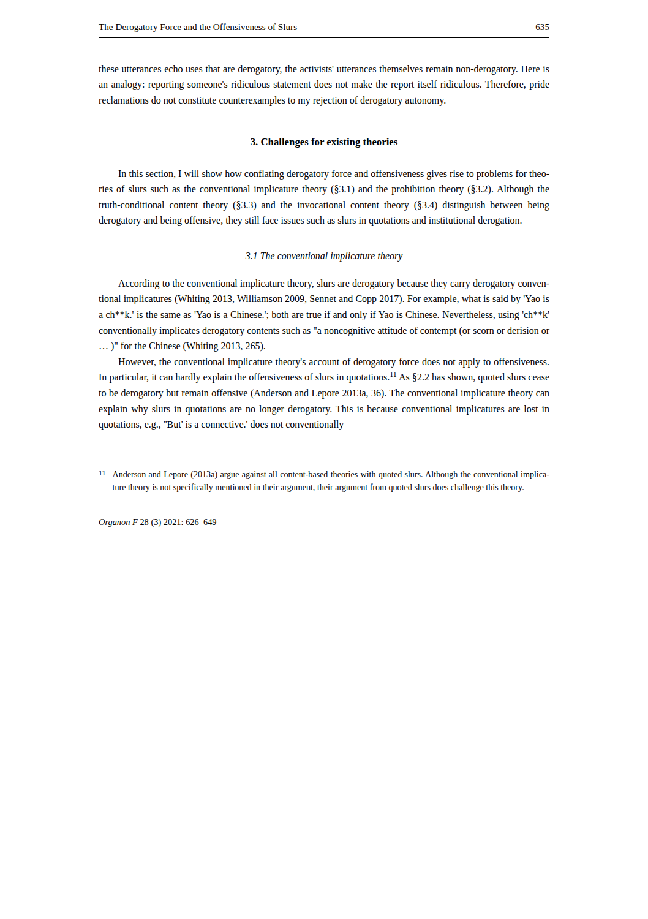The Derogatory Force and the Offensiveness of Slurs 635
these utterances echo uses that are derogatory, the activists' utterances themselves remain non-derogatory. Here is an analogy: reporting someone's ridiculous statement does not make the report itself ridiculous. Therefore, pride reclamations do not constitute counterexamples to my rejection of derogatory autonomy.
3. Challenges for existing theories
In this section, I will show how conflating derogatory force and offensiveness gives rise to problems for theories of slurs such as the conventional implicature theory (§3.1) and the prohibition theory (§3.2). Although the truth-conditional content theory (§3.3) and the invocational content theory (§3.4) distinguish between being derogatory and being offensive, they still face issues such as slurs in quotations and institutional derogation.
3.1 The conventional implicature theory
According to the conventional implicature theory, slurs are derogatory because they carry derogatory conventional implicatures (Whiting 2013, Williamson 2009, Sennet and Copp 2017). For example, what is said by 'Yao is a ch**k.' is the same as 'Yao is a Chinese.'; both are true if and only if Yao is Chinese. Nevertheless, using 'ch**k' conventionally implicates derogatory contents such as "a noncognitive attitude of contempt (or scorn or derision or … )" for the Chinese (Whiting 2013, 265).
However, the conventional implicature theory's account of derogatory force does not apply to offensiveness. In particular, it can hardly explain the offensiveness of slurs in quotations.11 As §2.2 has shown, quoted slurs cease to be derogatory but remain offensive (Anderson and Lepore 2013a, 36). The conventional implicature theory can explain why slurs in quotations are no longer derogatory. This is because conventional implicatures are lost in quotations, e.g., ''But' is a connective.' does not conventionally
11 Anderson and Lepore (2013a) argue against all content-based theories with quoted slurs. Although the conventional implicature theory is not specifically mentioned in their argument, their argument from quoted slurs does challenge this theory.
Organon F 28 (3) 2021: 626–649